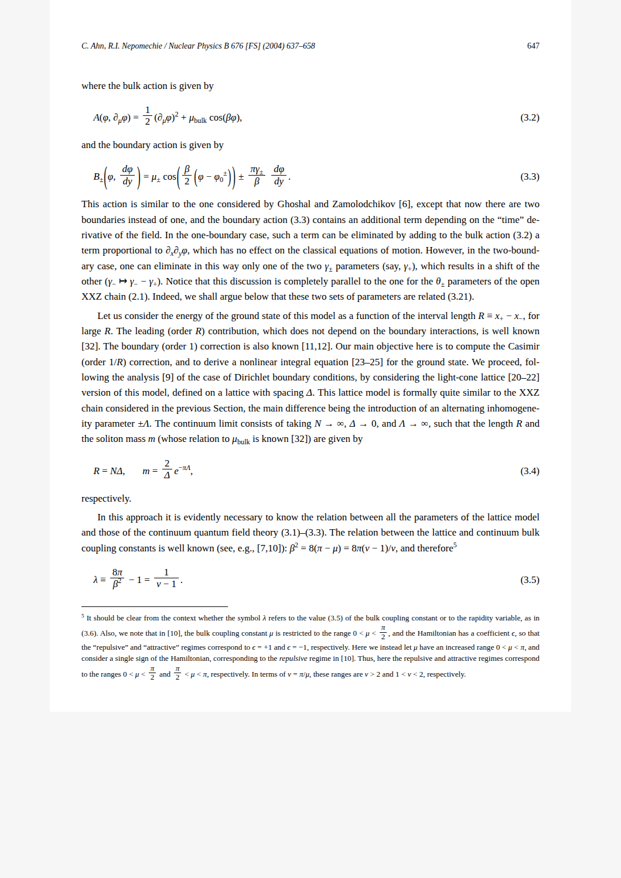C. Ahn, R.I. Nepomechie / Nuclear Physics B 676 [FS] (2004) 637–658 647
where the bulk action is given by
A(φ, ∂μφ) = 12(∂μφ)2 + μbulk cos(βφ),
(3.2)
and the boundary action is given by
B±(φ, dφ dy) = μ± cos(β 2(φ − φ0±)) ± πγ±β dφ dy.
(3.3)
This action is similar to the one considered by Ghoshal and Zamolodchikov [6], except that now there are two boundaries instead of one, and the boundary action (3.3) contains an additional term depending on the “time” derivative of the field. In the one-boundary case, such a term can be eliminated by adding to the bulk action (3.2) a term proportional to ∂x∂yφ, which has no effect on the classical equations of motion. However, in the two-boundary case, one can eliminate in this way only one of the two γ± parameters (say, γ+), which results in a shift of the other (γ− ↦ γ− − γ+). Notice that this discussion is completely parallel to the one for the θ± parameters of the open XXZ chain (2.1). Indeed, we shall argue below that these two sets of parameters are related (3.21).
Let us consider the energy of the ground state of this model as a function of the interval length R ≡ x+ − x−, for large R. The leading (order R) contribution, which does not depend on the boundary interactions, is well known [32]. The boundary (order 1) correction is also known [11,12]. Our main objective here is to compute the Casimir (order 1/R) correction, and to derive a nonlinear integral equation [23–25] for the ground state. We proceed, following the analysis [9] of the case of Dirichlet boundary conditions, by considering the light-cone lattice [20–22] version of this model, defined on a lattice with spacing Δ. This lattice model is formally quite similar to the XXZ chain considered in the previous Section, the main difference being the introduction of an alternating inhomogeneity parameter ±Λ. The continuum limit consists of taking N → ∞, Δ → 0, and Λ → ∞, such that the length R and the soliton mass m (whose relation to μbulk is known [32]) are given by
R = NΔ, m = 2 Δ e−πΛ,
(3.4)
respectively.
In this approach it is evidently necessary to know the relation between all the parameters of the lattice model and those of the continuum quantum field theory (3.1)–(3.3). The relation between the lattice and continuum bulk coupling constants is well known (see, e.g., [7,10]): β2 = 8(π − μ) = 8π(ν − 1)/ν, and therefore5
λ ≡ 8π β2 − 1 = 1 ν − 1.
(3.5)
5 It should be clear from the context whether the symbol λ refers to the value (3.5) of the bulk coupling constant or to the rapidity variable, as in (3.6). Also, we note that in [10], the bulk coupling constant μ is restricted to the range 0 < μ < π 2, and the Hamiltonian has a coefficient ϵ, so that the “repulsive” and “attractive” regimes correspond to ϵ = +1 and ϵ = −1, respectively. Here we instead let μ have an increased range 0 < μ < π, and consider a single sign of the Hamiltonian, corresponding to the repulsive regime in [10]. Thus, here the repulsive and attractive regimes correspond to the ranges 0 < μ < π 2 and π 2 < μ < π, respectively. In terms of ν = π/μ, these ranges are ν > 2 and 1 < ν < 2, respectively.